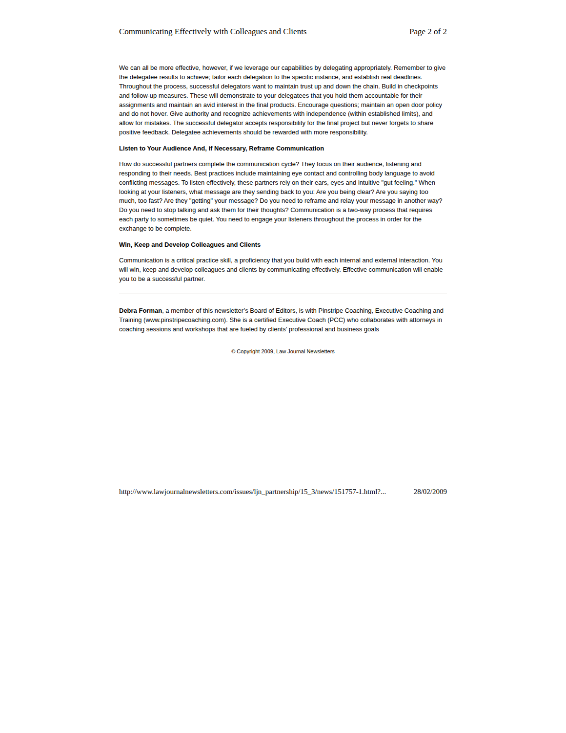Communicating Effectively with Colleagues and Clients
Page 2 of 2
We can all be more effective, however, if we leverage our capabilities by delegating appropriately. Remember to give the delegatee results to achieve; tailor each delegation to the specific instance, and establish real deadlines. Throughout the process, successful delegators want to maintain trust up and down the chain. Build in checkpoints and follow-up measures. These will demonstrate to your delegatees that you hold them accountable for their assignments and maintain an avid interest in the final products. Encourage questions; maintain an open door policy and do not hover. Give authority and recognize achievements with independence (within established limits), and allow for mistakes. The successful delegator accepts responsibility for the final project but never forgets to share positive feedback. Delegatee achievements should be rewarded with more responsibility.
Listen to Your Audience And, if Necessary, Reframe Communication
How do successful partners complete the communication cycle? They focus on their audience, listening and responding to their needs. Best practices include maintaining eye contact and controlling body language to avoid conflicting messages. To listen effectively, these partners rely on their ears, eyes and intuitive "gut feeling." When looking at your listeners, what message are they sending back to you: Are you being clear? Are you saying too much, too fast? Are they "getting" your message? Do you need to reframe and relay your message in another way? Do you need to stop talking and ask them for their thoughts? Communication is a two-way process that requires each party to sometimes be quiet. You need to engage your listeners throughout the process in order for the exchange to be complete.
Win, Keep and Develop Colleagues and Clients
Communication is a critical practice skill, a proficiency that you build with each internal and external interaction. You will win, keep and develop colleagues and clients by communicating effectively. Effective communication will enable you to be a successful partner.
Debra Forman, a member of this newsletter’s Board of Editors, is with Pinstripe Coaching, Executive Coaching and Training (www.pinstripecoaching.com). She is a certified Executive Coach (PCC) who collaborates with attorneys in coaching sessions and workshops that are fueled by clients’ professional and business goals
© Copyright 2009, Law Journal Newsletters
http://www.lawjournalnewsletters.com/issues/ljn_partnership/15_3/news/151757-1.html?...
28/02/2009